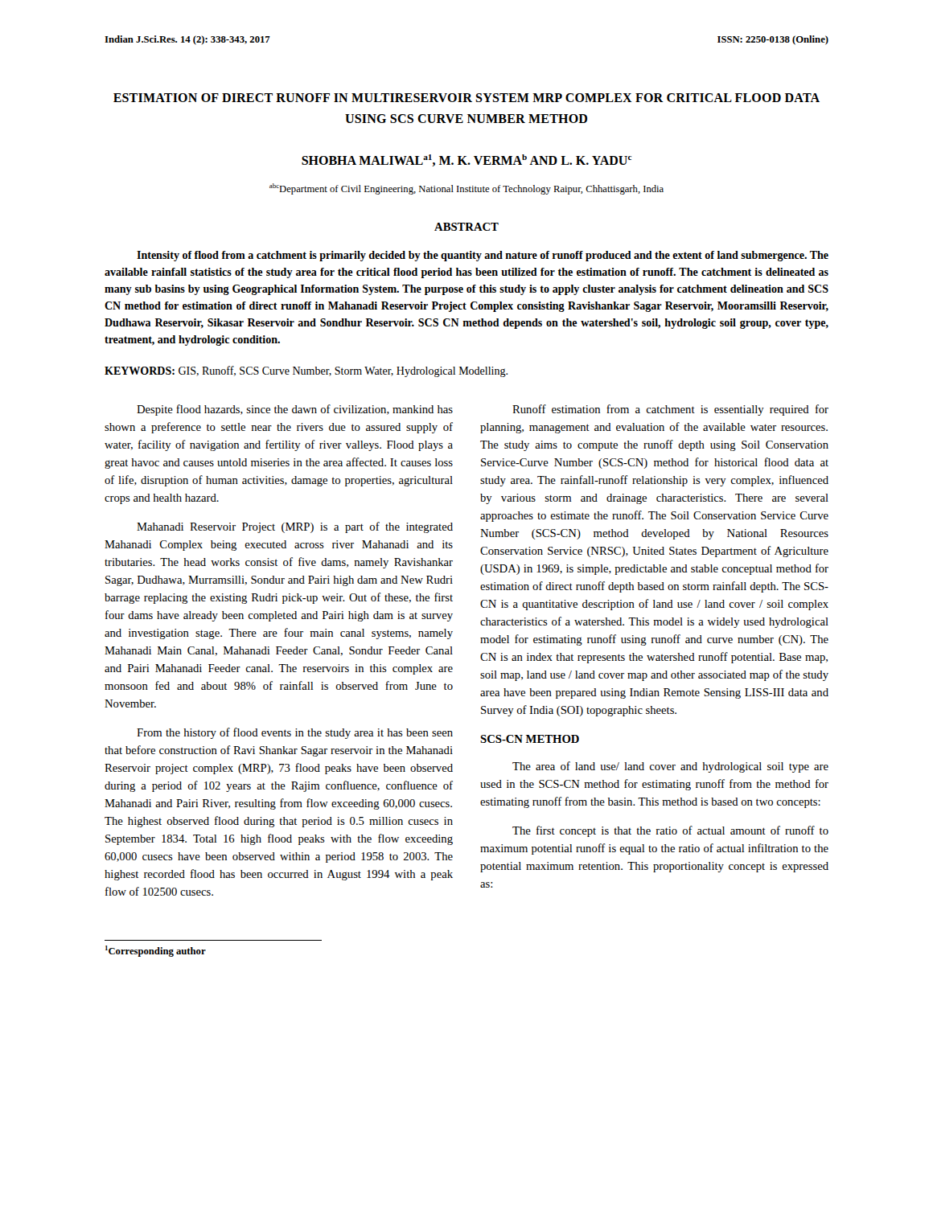Indian J.Sci.Res. 14 (2): 338-343, 2017 ISSN: 2250-0138 (Online)
Estimation of Direct Runoff in Multireservoir System MRP Complex for Critical Flood Data Using SCS Curve Number Method
SHOBHA MALIWALa1, M. K. VERMAb AND L. K. YADUc
abcDepartment of Civil Engineering, National Institute of Technology Raipur, Chhattisgarh, India
Abstract
Intensity of flood from a catchment is primarily decided by the quantity and nature of runoff produced and the extent of land submergence. The available rainfall statistics of the study area for the critical flood period has been utilized for the estimation of runoff. The catchment is delineated as many sub basins by using Geographical Information System. The purpose of this study is to apply cluster analysis for catchment delineation and SCS CN method for estimation of direct runoff in Mahanadi Reservoir Project Complex consisting Ravishankar Sagar Reservoir, Mooramsilli Reservoir, Dudhawa Reservoir, Sikasar Reservoir and Sondhur Reservoir. SCS CN method depends on the watershed's soil, hydrologic soil group, cover type, treatment, and hydrologic condition.
Keywords: GIS, Runoff, SCS Curve Number, Storm Water, Hydrological Modelling.
Despite flood hazards, since the dawn of civilization, mankind has shown a preference to settle near the rivers due to assured supply of water, facility of navigation and fertility of river valleys. Flood plays a great havoc and causes untold miseries in the area affected. It causes loss of life, disruption of human activities, damage to properties, agricultural crops and health hazard.
Mahanadi Reservoir Project (MRP) is a part of the integrated Mahanadi Complex being executed across river Mahanadi and its tributaries. The head works consist of five dams, namely Ravishankar Sagar, Dudhawa, Murramsilli, Sondur and Pairi high dam and New Rudri barrage replacing the existing Rudri pick-up weir. Out of these, the first four dams have already been completed and Pairi high dam is at survey and investigation stage. There are four main canal systems, namely Mahanadi Main Canal, Mahanadi Feeder Canal, Sondur Feeder Canal and Pairi Mahanadi Feeder canal. The reservoirs in this complex are monsoon fed and about 98% of rainfall is observed from June to November.
From the history of flood events in the study area it has been seen that before construction of Ravi Shankar Sagar reservoir in the Mahanadi Reservoir project complex (MRP), 73 flood peaks have been observed during a period of 102 years at the Rajim confluence, confluence of Mahanadi and Pairi River, resulting from flow exceeding 60,000 cusecs. The highest observed flood during that period is 0.5 million cusecs in September 1834. Total 16 high flood peaks with the flow exceeding 60,000 cusecs have been observed within a period 1958 to 2003. The highest recorded flood has been occurred in August 1994 with a peak flow of 102500 cusecs.
Runoff estimation from a catchment is essentially required for planning, management and evaluation of the available water resources. The study aims to compute the runoff depth using Soil Conservation Service-Curve Number (SCS-CN) method for historical flood data at study area. The rainfall-runoff relationship is very complex, influenced by various storm and drainage characteristics. There are several approaches to estimate the runoff. The Soil Conservation Service Curve Number (SCS-CN) method developed by National Resources Conservation Service (NRSC), United States Department of Agriculture (USDA) in 1969, is simple, predictable and stable conceptual method for estimation of direct runoff depth based on storm rainfall depth. The SCS-CN is a quantitative description of land use / land cover / soil complex characteristics of a watershed. This model is a widely used hydrological model for estimating runoff using runoff and curve number (CN). The CN is an index that represents the watershed runoff potential. Base map, soil map, land use / land cover map and other associated map of the study area have been prepared using Indian Remote Sensing LISS-III data and Survey of India (SOI) topographic sheets.
SCS-CN Method
The area of land use/ land cover and hydrological soil type are used in the SCS-CN method for estimating runoff from the method for estimating runoff from the basin. This method is based on two concepts:
The first concept is that the ratio of actual amount of runoff to maximum potential runoff is equal to the ratio of actual infiltration to the potential maximum retention. This proportionality concept is expressed as:
1Corresponding author